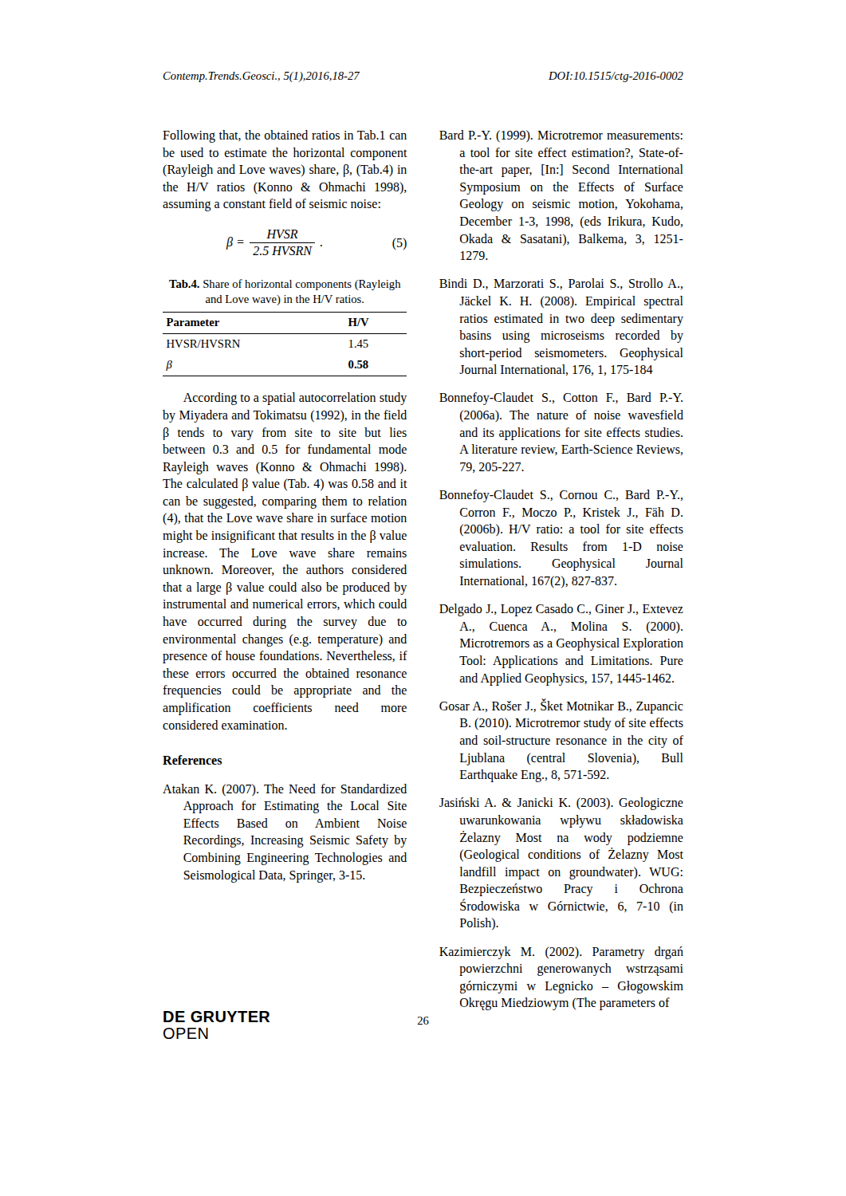Contemp.Trends.Geosci., 5(1),2016,18-27
DOI:10.1515/ctg-2016-0002
Following that, the obtained ratios in Tab.1 can be used to estimate the horizontal component (Rayleigh and Love waves) share, β, (Tab.4) in the H/V ratios (Konno & Ohmachi 1998), assuming a constant field of seismic noise:
β = HVSR 2.5 HVSRN .
(5)
Tab.4. Share of horizontal components (Rayleigh and Love wave) in the H/V ratios.
| Parameter | H/V |
| --- | --- |
| HVSR/HVSRN | 1.45 |
| β | 0.58 |
According to a spatial autocorrelation study by Miyadera and Tokimatsu (1992), in the field β tends to vary from site to site but lies between 0.3 and 0.5 for fundamental mode Rayleigh waves (Konno & Ohmachi 1998). The calculated β value (Tab. 4) was 0.58 and it can be suggested, comparing them to relation (4), that the Love wave share in surface motion might be insignificant that results in the β value increase. The Love wave share remains unknown. Moreover, the authors considered that a large β value could also be produced by instrumental and numerical errors, which could have occurred during the survey due to environmental changes (e.g. temperature) and presence of house foundations. Nevertheless, if these errors occurred the obtained resonance frequencies could be appropriate and the amplification coefficients need more considered examination.
References
Atakan K. (2007). The Need for Standardized Approach for Estimating the Local Site Effects Based on Ambient Noise Recordings, Increasing Seismic Safety by Combining Engineering Technologies and Seismological Data, Springer, 3-15.
Bard P.-Y. (1999). Microtremor measurements: a tool for site effect estimation?, State-of-the-art paper, [In:] Second International Symposium on the Effects of Surface Geology on seismic motion, Yokohama, December 1-3, 1998, (eds Irikura, Kudo, Okada & Sasatani), Balkema, 3, 1251-1279.
Bindi D., Marzorati S., Parolai S., Strollo A., Jäckel K. H. (2008). Empirical spectral ratios estimated in two deep sedimentary basins using microseisms recorded by short-period seismometers. Geophysical Journal International, 176, 1, 175-184
Bonnefoy-Claudet S., Cotton F., Bard P.-Y. (2006a). The nature of noise wavesfield and its applications for site effects studies. A literature review, Earth-Science Reviews, 79, 205-227.
Bonnefoy-Claudet S., Cornou C., Bard P.-Y., Corron F., Moczo P., Kristek J., Fäh D. (2006b). H/V ratio: a tool for site effects evaluation. Results from 1-D noise simulations. Geophysical Journal International, 167(2), 827-837.
Delgado J., Lopez Casado C., Giner J., Extevez A., Cuenca A., Molina S. (2000). Microtremors as a Geophysical Exploration Tool: Applications and Limitations. Pure and Applied Geophysics, 157, 1445-1462.
Gosar A., Rošer J., Šket Motnikar B., Zupancic B. (2010). Microtremor study of site effects and soil-structure resonance in the city of Ljublana (central Slovenia), Bull Earthquake Eng., 8, 571-592.
Jasiński A. & Janicki K. (2003). Geologiczne uwarunkowania wpływu składowiska Żelazny Most na wody podziemne (Geological conditions of Żelazny Most landfill impact on groundwater). WUG: Bezpieczeństwo Pracy i Ochrona Środowiska w Górnictwie, 6, 7-10 (in Polish).
Kazimierczyk M. (2002). Parametry drgań powierzchni generowanych wstrząsami górniczymi w Legnicko – Głogowskim Okręgu Miedziowym (The parameters of
26
DE GRUYTER
OPEN